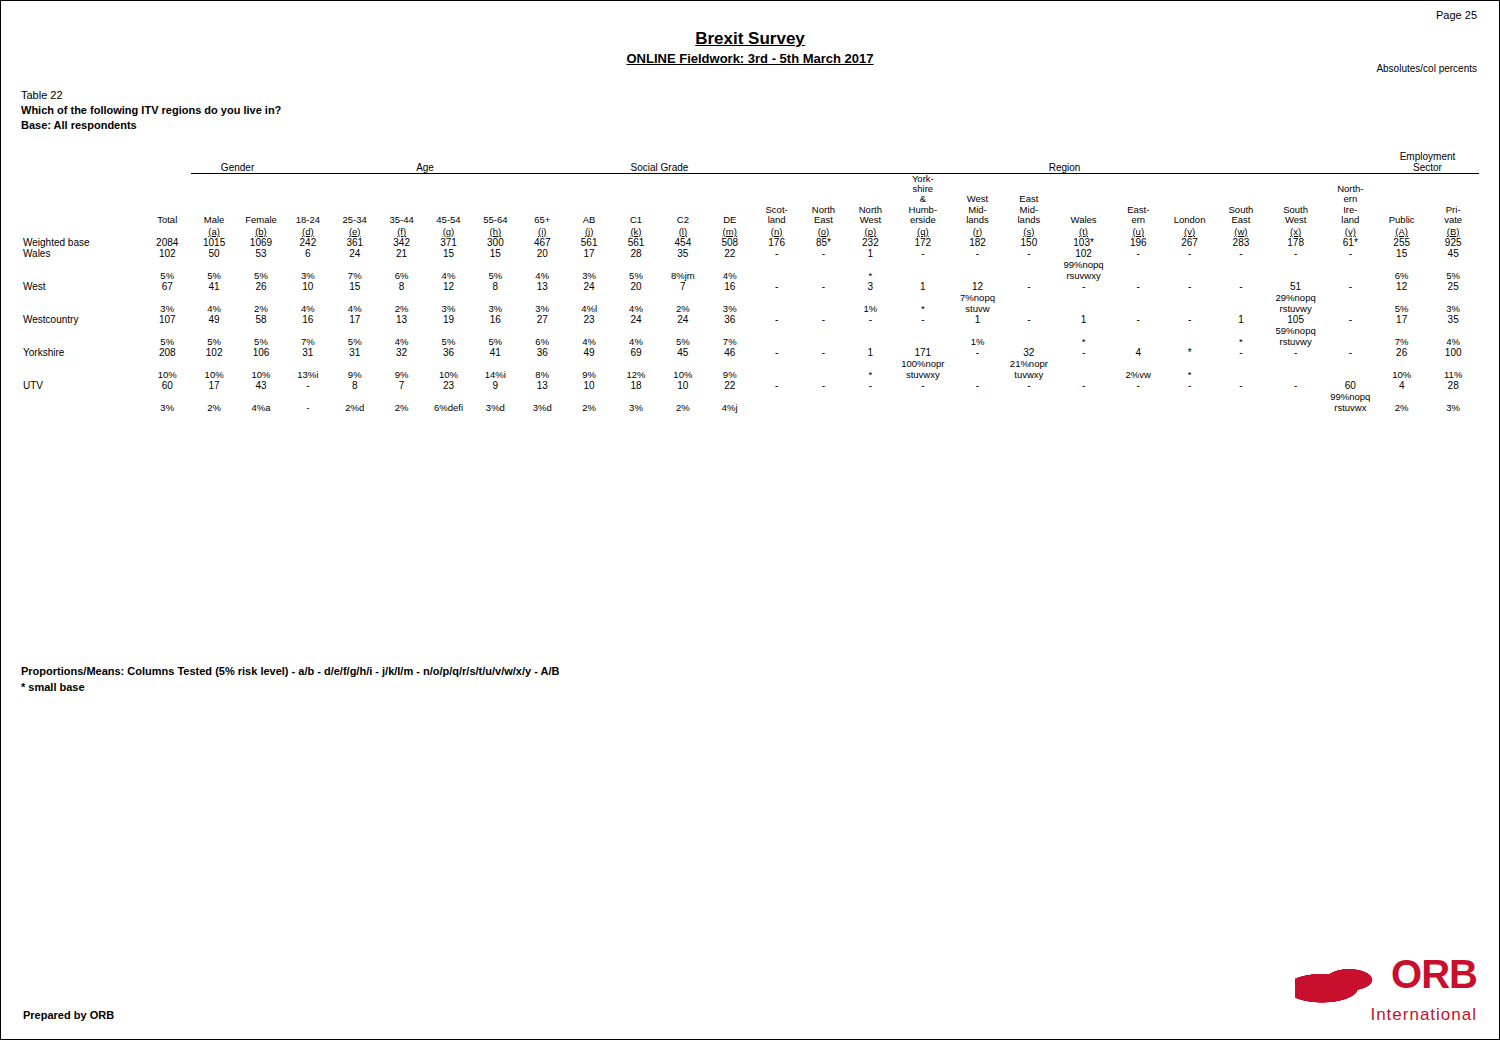Page 25
Brexit Survey
ONLINE Fieldwork: 3rd - 5th March 2017
Absolutes/col percents
Table 22
Which of the following ITV regions do you live in?
Base: All respondents
| | | Gender | Age | Social Grade | Region | Employment Sector |
| | Total | Male | Female | 18-24 | 25-34 | 35-44 | 45-54 | 55-64 | 65+ | AB | C1 | C2 | DE | Scot- land | North East | North West | York- shire & Humb- erside | West Mid- lands | East Mid- lands | Wales | East- ern | London | South East | South West | North- ern Ire- land | Public | Pri- vate |
| | | (a) | (b) | (d) | (e) | (f) | (g) | (h) | (i) | (j) | (k) | (l) | (m) | (n) | (o) | (p) | (q) | (r) | (s) | (t) | (u) | (v) | (w) | (x) | (y) | (A) | (B) |
| Weighted base | 2084 | 1015 | 1069 | 242 | 361 | 342 | 371 | 300 | 467 | 561 | 561 | 454 | 508 | 176 | 85* | 232 | 172 | 182 | 150 | 103* | 196 | 267 | 283 | 178 | 61* | 255 | 925 |
| Wales | 102 | 50 | 53 | 6 | 24 | 21 | 15 | 15 | 20 | 17 | 28 | 35 | 22 | - | - | 1 | - | - | - | 102 | - | - | - | - | - | 15 | 45 |
| | 5% | 5% | 5% | 3% | 7% | 6% | 4% | 5% | 4% | 3% | 5% | 8%jm | 4% | | | * | | | | 99%nopq rsuvwxy | | | | | | 6% | 5% |
| West | 67 | 41 | 26 | 10 | 15 | 8 | 12 | 8 | 13 | 24 | 20 | 7 | 16 | - | - | 3 | 1 | 12 | - | - | - | - | - | 51 | - | 12 | 25 |
| | 3% | 4% | 2% | 4% | 4% | 2% | 3% | 3% | 3% | 4%l | 4% | 2% | 3% | | | 1% | * | 7%nopq stuvw | | | | | | 29%nopq rstuvwy | | 5% | 3% |
| Westcountry | 107 | 49 | 58 | 16 | 17 | 13 | 19 | 16 | 27 | 23 | 24 | 24 | 36 | - | - | - | - | 1 | - | 1 | - | - | 1 | 105 | - | 17 | 35 |
| | 5% | 5% | 5% | 7% | 5% | 4% | 5% | 5% | 6% | 4% | 4% | 5% | 7% | | | | | 1% | | * | | | * | 59%nopq rstuvwy | | 7% | 4% |
| Yorkshire | 208 | 102 | 106 | 31 | 31 | 32 | 36 | 41 | 36 | 49 | 69 | 45 | 46 | - | - | 1 | 171 | - | 32 | - | 4 | * | - | - | - | 26 | 100 |
| | 10% | 10% | 10% | 13%i | 9% | 9% | 10% | 14%i | 8% | 9% | 12% | 10% | 9% | | | * | 100%nopr stuvwxy | | 21%nopr tuvwxy | | 2%vw | * | | | | 10% | 11% |
| UTV | 60 | 17 | 43 | - | 8 | 7 | 23 | 9 | 13 | 10 | 18 | 10 | 22 | - | - | - | - | - | - | - | - | - | - | - | 60 | 4 | 28 |
| | 3% | 2% | 4%a | - | 2%d | 2% | 6%defi | 3%d | 3%d | 2% | 3% | 2% | 4%j | | | | | | | | | | | | 99%nopq rstuvwx | 2% | 3% |
Proportions/Means: Columns Tested (5% risk level) - a/b - d/e/f/g/h/i - j/k/l/m - n/o/p/q/r/s/t/u/v/w/x/y - A/B
* small base
Prepared by ORB
ORB
International